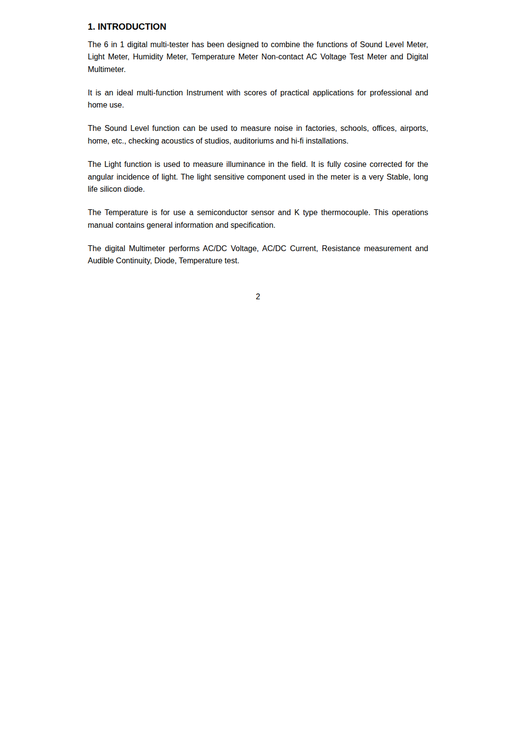1. INTRODUCTION
The 6 in 1 digital multi-tester has been designed to combine the functions of Sound Level Meter, Light Meter, Humidity Meter, Temperature Meter Non-contact AC Voltage Test Meter and Digital Multimeter.
It is an ideal multi-function Instrument with scores of practical applications for professional and home use.
The Sound Level function can be used to measure noise in factories, schools, offices, airports, home, etc., checking acoustics of studios, auditoriums and hi-fi installations.
The Light function is used to measure illuminance in the field. It is fully cosine corrected for the angular incidence of light. The light sensitive component used in the meter is a very Stable, long life silicon diode.
The Temperature is for use a semiconductor sensor and K type thermocouple. This operations manual contains general information and specification.
The digital Multimeter performs AC/DC Voltage, AC/DC Current, Resistance measurement and Audible Continuity, Diode, Temperature test.
2